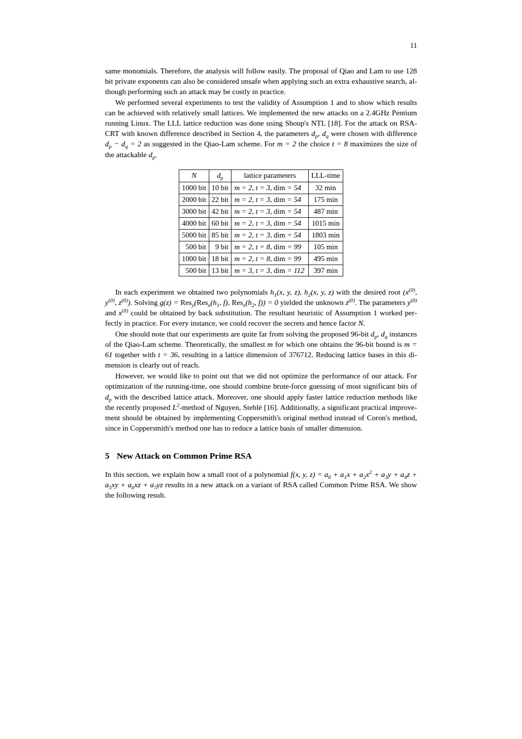11
same monomials. Therefore, the analysis will follow easily. The proposal of Qiao and Lam to use 128 bit private exponents can also be considered unsafe when applying such an extra exhaustive search, although performing such an attack may be costly in practice.
We performed several experiments to test the validity of Assumption 1 and to show which results can be achieved with relatively small lattices. We implemented the new attacks on a 2.4GHz Pentium running Linux. The LLL lattice reduction was done using Shoup's NTL [18]. For the attack on RSA-CRT with known difference described in Section 4, the parameters dp, dq were chosen with difference dp − dq = 2 as suggested in the Qiao-Lam scheme. For m = 2 the choice t = 8 maximizes the size of the attackable dp.
| N | d p | lattice parameters | LLL-time |
| 1000 bit | 10 bit | m = 2, t = 3, dim = 54 | 32 min |
| 2000 bit | 22 bit | m = 2, t = 3, dim = 54 | 175 min |
| 3000 bit | 42 bit | m = 2, t = 3, dim = 54 | 487 min |
| 4000 bit | 60 bit | m = 2, t = 3, dim = 54 | 1015 min |
| 5000 bit | 85 bit | m = 2, t = 3, dim = 54 | 1803 min |
| 500 bit | 9 bit | m = 2, t = 8, dim = 99 | 105 min |
| 1000 bit | 18 bit | m = 2, t = 8, dim = 99 | 495 min |
| 500 bit | 13 bit | m = 3, t = 3, dim = 112 | 397 min |
In each experiment we obtained two polynomials h1(x, y, z), h2(x, y, z) with the desired root (x(0), y(0), z(0)). Solving g(z) = Resy(Resx(h1, f), Resx(h2, f)) = 0 yielded the unknown z(0). The parameters y(0) and x(0) could be obtained by back substitution. The resultant heuristic of Assumption 1 worked perfectly in practice. For every instance, we could recover the secrets and hence factor N.
One should note that our experiments are quite far from solving the proposed 96-bit dp, dq instances of the Qiao-Lam scheme. Theoretically, the smallest m for which one obtains the 96-bit bound is m = 61 together with t = 36, resulting in a lattice dimension of 376712. Reducing lattice bases in this dimension is clearly out of reach.
However, we would like to point out that we did not optimize the performance of our attack. For optimization of the running-time, one should combine brute-force guessing of most significant bits of dp with the described lattice attack. Moreover, one should apply faster lattice reduction methods like the recently proposed L2-method of Nguyen, Stehlé [16]. Additionally, a significant practical improvement should be obtained by implementing Coppersmith's original method instead of Coron's method, since in Coppersmith's method one has to reduce a lattice basis of smaller dimension.
5 New Attack on Common Prime RSA
In this section, we explain how a small root of a polynomial f(x, y, z) = a0 + a1x + a2x2 + a3y + a4z + a5xy + a6xz + a7yz results in a new attack on a variant of RSA called Common Prime RSA. We show the following result.